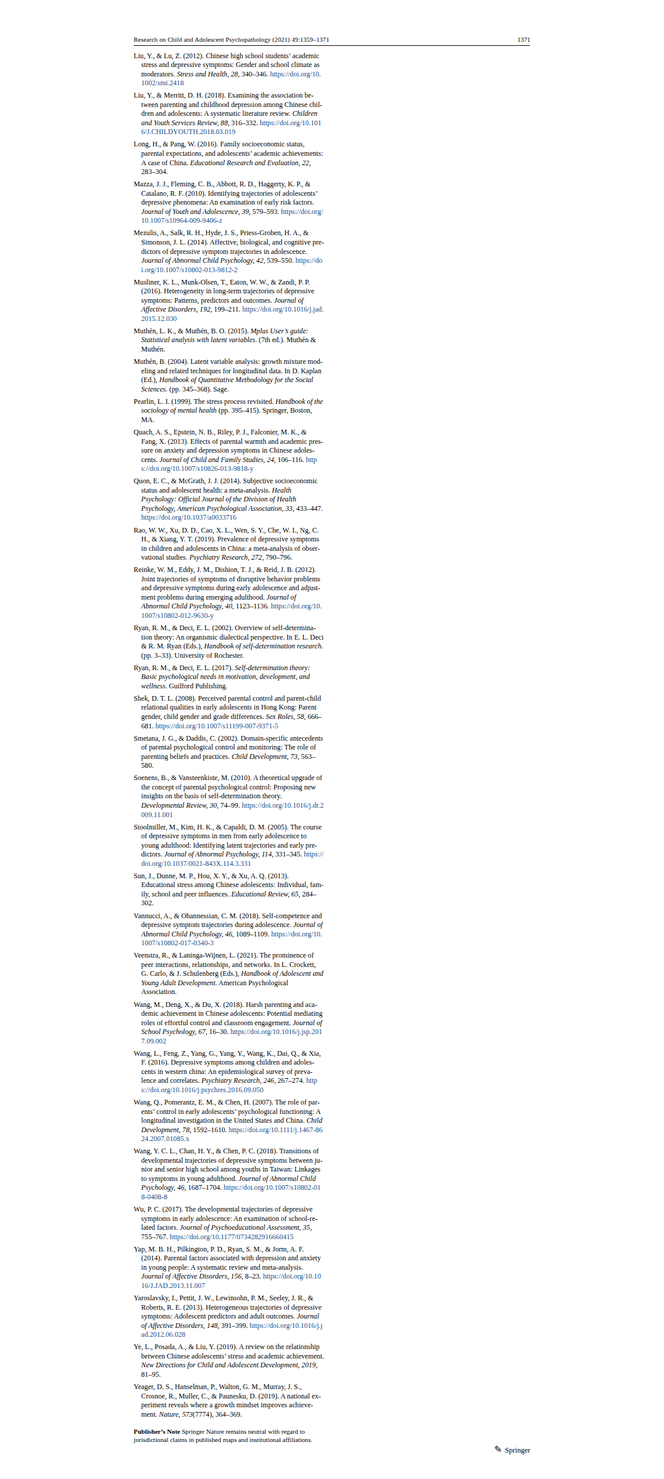Research on Child and Adolescent Psychopathology (2021) 49:1359–1371 1371
Liu, Y., & Lu, Z. (2012). Chinese high school students’ academic stress and depressive symptoms: Gender and school climate as moderators. Stress and Health, 28, 340–346. https://doi.org/10.1002/smi.2418
Liu, Y., & Merritt, D. H. (2018). Examining the association between parenting and childhood depression among Chinese children and adolescents: A systematic literature review. Children and Youth Services Review, 88, 316–332. https://doi.org/10.1016/J.CHILDYOUTH.2018.03.019
Long, H., & Pang, W. (2016). Family socioeconomic status, parental expectations, and adolescents’ academic achievements: A case of China. Educational Research and Evaluation, 22, 283–304.
Mazza, J. J., Fleming, C. B., Abbott, R. D., Haggerty, K. P., & Catalano, R. F. (2010). Identifying trajectories of adolescents’ depressive phenomena: An examination of early risk factors. Journal of Youth and Adolescence, 39, 579–593. https://doi.org/10.1007/s10964-009-9406-z
Mezulis, A., Salk, R. H., Hyde, J. S., Priess-Groben, H. A., & Simonson, J. L. (2014). Affective, biological, and cognitive predictors of depressive symptom trajectories in adolescence. Journal of Abnormal Child Psychology, 42, 539–550. https://doi.org/10.1007/s10802-013-9812-2
Musliner, K. L., Munk-Olsen, T., Eaton, W. W., & Zandi, P. P. (2016). Heterogeneity in long-term trajectories of depressive symptoms: Patterns, predictors and outcomes. Journal of Affective Disorders, 192, 199–211. https://doi.org/10.1016/j.jad.2015.12.030
Muthén, L. K., & Muthén, B. O. (2015). Mplus User’s guide: Statistical analysis with latent variables. (7th ed.). Muthén & Muthén.
Muthén, B. (2004). Latent variable analysis: growth mixture modeling and related techniques for longitudinal data. In D. Kaplan (Ed.), Handbook of Quantitative Methodology for the Social Sciences. (pp. 345–368). Sage.
Pearlin, L. I. (1999). The stress process revisited. Handbook of the sociology of mental health (pp. 395–415). Springer, Boston, MA.
Quach, A. S., Epstein, N. B., Riley, P. J., Falconier, M. K., & Fang, X. (2013). Effects of parental warmth and academic pressure on anxiety and depression symptoms in Chinese adolescents. Journal of Child and Family Studies, 24, 106–116. https://doi.org/10.1007/s10826-013-9818-y
Quon, E. C., & McGrath, J. J. (2014). Subjective socioeconomic status and adolescent health: a meta-analysis. Health Psychology: Official Journal of the Division of Health Psychology, American Psychological Association, 33, 433–447. https://doi.org/10.1037/a0033716
Rao, W. W., Xu, D. D., Cao, X. L., Wen, S. Y., Che, W. I., Ng, C. H., & Xiang, Y. T. (2019). Prevalence of depressive symptoms in children and adolescents in China: a meta-analysis of observational studies. Psychiatry Research, 272, 790–796.
Reinke, W. M., Eddy, J. M., Dishion, T. J., & Reid, J. B. (2012). Joint trajectories of symptoms of disruptive behavior problems and depressive symptoms during early adolescence and adjustment problems during emerging adulthood. Journal of Abnormal Child Psychology, 40, 1123–1136. https://doi.org/10.1007/s10802-012-9630-y
Ryan, R. M., & Deci, E. L. (2002). Overview of self-determination theory: An organismic dialectical perspective. In E. L. Deci & R. M. Ryan (Eds.), Handbook of self-determination research. (pp. 3–33). University of Rochester.
Ryan, R. M., & Deci, E. L. (2017). Self-determination theory: Basic psychological needs in motivation, development, and wellness. Guilford Publishing.
Shek, D. T. L. (2008). Perceived parental control and parent-child relational qualities in early adolescents in Hong Kong: Parent gender, child gender and grade differences. Sex Roles, 58, 666–681. https://doi.org/10.1007/s11199-007-9371-5
Smetana, J. G., & Daddis, C. (2002). Domain-specific antecedents of parental psychological control and monitoring: The role of parenting beliefs and practices. Child Development, 73, 563–580.
Soenens, B., & Vansteenkiste, M. (2010). A theoretical upgrade of the concept of parental psychological control: Proposing new insights on the basis of self-determination theory. Developmental Review, 30, 74–99. https://doi.org/10.1016/j.dr.2009.11.001
Stoolmiller, M., Kim, H. K., & Capaldi, D. M. (2005). The course of depressive symptoms in men from early adolescence to young adulthood: Identifying latent trajectories and early predictors. Journal of Abnormal Psychology, 114, 331–345. https://doi.org/10.1037/0021-843X.114.3.331
Sun, J., Dunne, M. P., Hou, X. Y., & Xu, A. Q. (2013). Educational stress among Chinese adolescents: Individual, family, school and peer influences. Educational Review, 65, 284–302.
Vannucci, A., & Ohannessian, C. M. (2018). Self-competence and depressive symptom trajectories during adolescence. Journal of Abnormal Child Psychology, 46, 1089–1109. https://doi.org/10.1007/s10802-017-0340-3
Veenstra, R., & Laninga-Wijnen, L. (2021). The prominence of peer interactions, relationships, and networks. In L. Crockett, G. Carlo, & J. Schulenberg (Eds.), Handbook of Adolescent and Young Adult Development. American Psychological Association.
Wang, M., Deng, X., & Du, X. (2018). Harsh parenting and academic achievement in Chinese adolescents: Potential mediating roles of effortful control and classroom engagement. Journal of School Psychology, 67, 16–30. https://doi.org/10.1016/j.jsp.2017.09.002
Wang, L., Feng, Z., Yang, G., Yang, Y., Wang, K., Dai, Q., & Xia, F. (2016). Depressive symptoms among children and adolescents in western china: An epidemiological survey of prevalence and correlates. Psychiatry Research, 246, 267–274. https://doi.org/10.1016/j.psychres.2016.09.050
Wang, Q., Pomerantz, E. M., & Chen, H. (2007). The role of parents’ control in early adolescents’ psychological functioning: A longitudinal investigation in the United States and China. Child Development, 78, 1592–1610. https://doi.org/10.1111/j.1467-8624.2007.01085.x
Wang, Y. C. L., Chan, H. Y., & Chen, P. C. (2018). Transitions of developmental trajectories of depressive symptoms between junior and senior high school among youths in Taiwan: Linkages to symptoms in young adulthood. Journal of Abnormal Child Psychology, 46, 1687–1704. https://doi.org/10.1007/s10802-018-0408-8
Wu, P. C. (2017). The developmental trajectories of depressive symptoms in early adolescence: An examination of school-related factors. Journal of Psychoeducational Assessment, 35, 755–767. https://doi.org/10.1177/0734282916660415
Yap, M. B. H., Pilkington, P. D., Ryan, S. M., & Jorm, A. F. (2014). Parental factors associated with depression and anxiety in young people: A systematic review and meta-analysis. Journal of Affective Disorders, 156, 8–23. https://doi.org/10.1016/J.JAD.2013.11.007
Yaroslavsky, I., Pettit, J. W., Lewinsohn, P. M., Seeley, J. R., & Roberts, R. E. (2013). Heterogeneous trajectories of depressive symptoms: Adolescent predictors and adult outcomes. Journal of Affective Disorders, 148, 391–399. https://doi.org/10.1016/j.jad.2012.06.028
Ye, L., Posada, A., & Liu, Y. (2019). A review on the relationship between Chinese adolescents’ stress and academic achievement. New Directions for Child and Adolescent Development, 2019, 81–95.
Yeager, D. S., Hanselman, P., Walton, G. M., Murray, J. S., Crosnoe, R., Muller, C., & Paunesku, D. (2019). A national experiment reveals where a growth mindset improves achievement. Nature, 573(7774), 364–369.
Publisher’s Note Springer Nature remains neutral with regard to jurisdictional claims in published maps and institutional affiliations.
✎ Springer